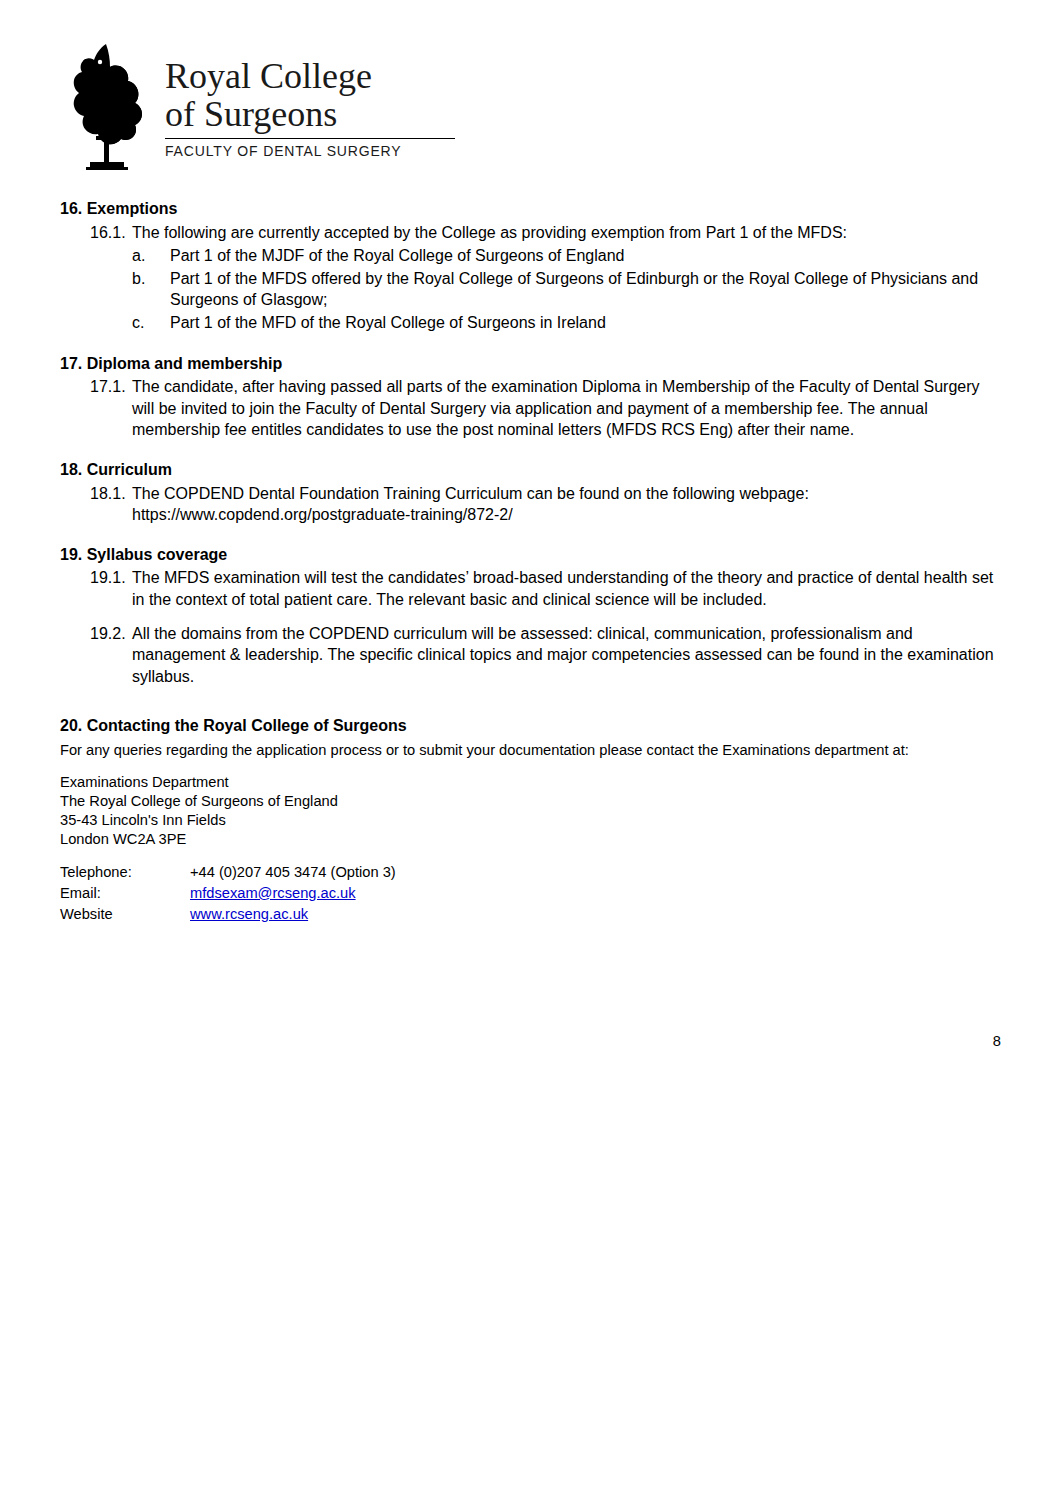Royal College
of Surgeons
FACULTY OF DENTAL SURGERY
16. Exemptions
16.1. The following are currently accepted by the College as providing exemption from Part 1 of the MFDS:
a. Part 1 of the MJDF of the Royal College of Surgeons of England
b. Part 1 of the MFDS offered by the Royal College of Surgeons of Edinburgh or the Royal College of Physicians and Surgeons of Glasgow;
c. Part 1 of the MFD of the Royal College of Surgeons in Ireland
17. Diploma and membership
17.1. The candidate, after having passed all parts of the examination Diploma in Membership of the Faculty of Dental Surgery will be invited to join the Faculty of Dental Surgery via application and payment of a membership fee. The annual membership fee entitles candidates to use the post nominal letters (MFDS RCS Eng) after their name.
18. Curriculum
18.1. The COPDEND Dental Foundation Training Curriculum can be found on the following webpage: https://www.copdend.org/postgraduate-training/872-2/
19. Syllabus coverage
19.1. The MFDS examination will test the candidates’ broad-based understanding of the theory and practice of dental health set in the context of total patient care. The relevant basic and clinical science will be included.
19.2. All the domains from the COPDEND curriculum will be assessed: clinical, communication, professionalism and management & leadership. The specific clinical topics and major competencies assessed can be found in the examination syllabus.
20. Contacting the Royal College of Surgeons
For any queries regarding the application process or to submit your documentation please contact the Examinations department at:
Examinations Department
The Royal College of Surgeons of England
35-43 Lincoln's Inn Fields
London WC2A 3PE
| Telephone: | +44 (0)207 405 3474 (Option 3) |
| Email: | mfdsexam@rcseng.ac.uk |
| Website | www.rcseng.ac.uk |
8